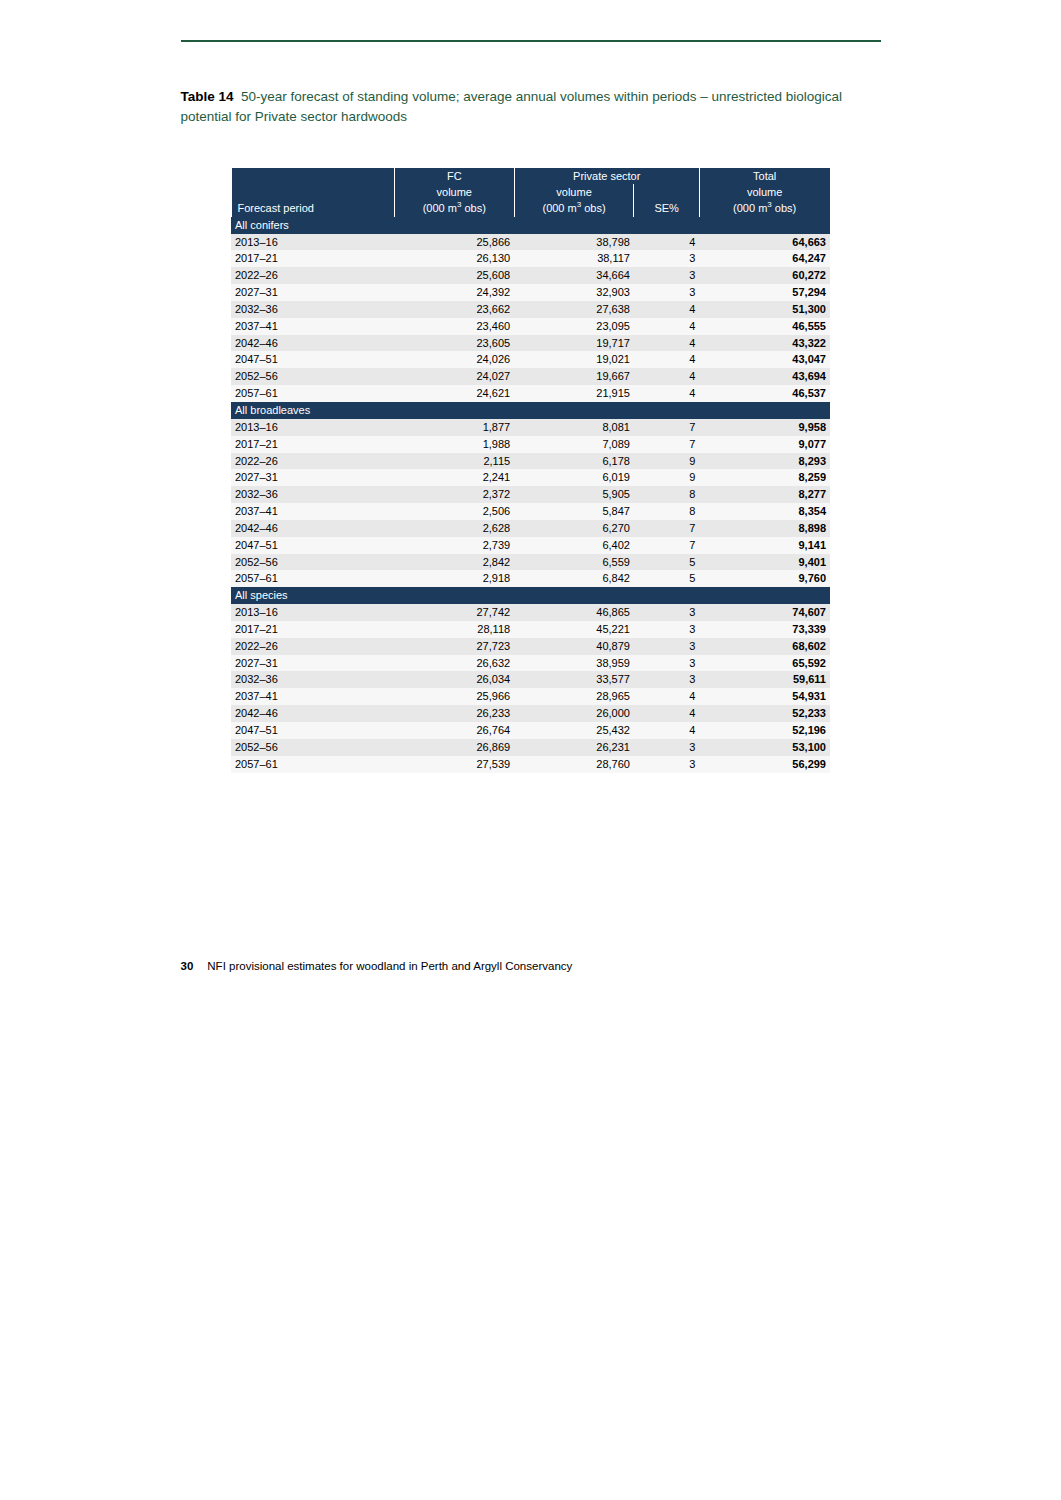Table 14 50-year forecast of standing volume; average annual volumes within periods – unrestricted biological potential for Private sector hardwoods
| Forecast period | FC | Private sector | Total |
| --- | --- | --- | --- |
| volume (000 m 3 obs) | volume (000 m 3 obs) | SE% | volume (000 m 3 obs) |
| All conifers |
| 2013–16 | 25,866 | 38,798 | 4 | 64,663 |
| 2017–21 | 26,130 | 38,117 | 3 | 64,247 |
| 2022–26 | 25,608 | 34,664 | 3 | 60,272 |
| 2027–31 | 24,392 | 32,903 | 3 | 57,294 |
| 2032–36 | 23,662 | 27,638 | 4 | 51,300 |
| 2037–41 | 23,460 | 23,095 | 4 | 46,555 |
| 2042–46 | 23,605 | 19,717 | 4 | 43,322 |
| 2047–51 | 24,026 | 19,021 | 4 | 43,047 |
| 2052–56 | 24,027 | 19,667 | 4 | 43,694 |
| 2057–61 | 24,621 | 21,915 | 4 | 46,537 |
| All broadleaves |
| 2013–16 | 1,877 | 8,081 | 7 | 9,958 |
| 2017–21 | 1,988 | 7,089 | 7 | 9,077 |
| 2022–26 | 2,115 | 6,178 | 9 | 8,293 |
| 2027–31 | 2,241 | 6,019 | 9 | 8,259 |
| 2032–36 | 2,372 | 5,905 | 8 | 8,277 |
| 2037–41 | 2,506 | 5,847 | 8 | 8,354 |
| 2042–46 | 2,628 | 6,270 | 7 | 8,898 |
| 2047–51 | 2,739 | 6,402 | 7 | 9,141 |
| 2052–56 | 2,842 | 6,559 | 5 | 9,401 |
| 2057–61 | 2,918 | 6,842 | 5 | 9,760 |
| All species |
| 2013–16 | 27,742 | 46,865 | 3 | 74,607 |
| 2017–21 | 28,118 | 45,221 | 3 | 73,339 |
| 2022–26 | 27,723 | 40,879 | 3 | 68,602 |
| 2027–31 | 26,632 | 38,959 | 3 | 65,592 |
| 2032–36 | 26,034 | 33,577 | 3 | 59,611 |
| 2037–41 | 25,966 | 28,965 | 4 | 54,931 |
| 2042–46 | 26,233 | 26,000 | 4 | 52,233 |
| 2047–51 | 26,764 | 25,432 | 4 | 52,196 |
| 2052–56 | 26,869 | 26,231 | 3 | 53,100 |
| 2057–61 | 27,539 | 28,760 | 3 | 56,299 |
30 NFI provisional estimates for woodland in Perth and Argyll Conservancy